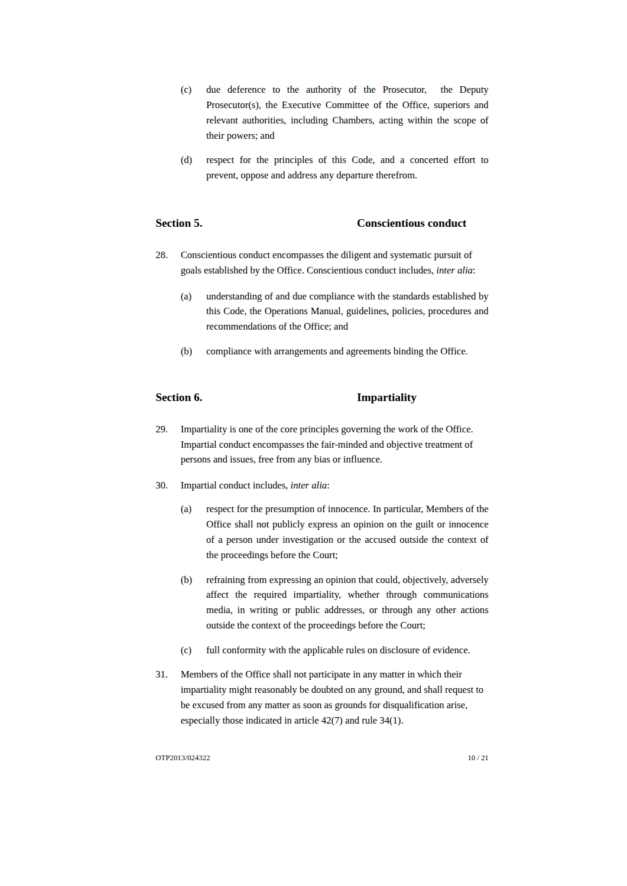(c) due deference to the authority of the Prosecutor, the Deputy Prosecutor(s), the Executive Committee of the Office, superiors and relevant authorities, including Chambers, acting within the scope of their powers; and
(d) respect for the principles of this Code, and a concerted effort to prevent, oppose and address any departure therefrom.
Section 5. Conscientious conduct
28. Conscientious conduct encompasses the diligent and systematic pursuit of goals established by the Office. Conscientious conduct includes, inter alia:
(a) understanding of and due compliance with the standards established by this Code, the Operations Manual, guidelines, policies, procedures and recommendations of the Office; and
(b) compliance with arrangements and agreements binding the Office.
Section 6. Impartiality
29. Impartiality is one of the core principles governing the work of the Office. Impartial conduct encompasses the fair-minded and objective treatment of persons and issues, free from any bias or influence.
30. Impartial conduct includes, inter alia:
(a) respect for the presumption of innocence. In particular, Members of the Office shall not publicly express an opinion on the guilt or innocence of a person under investigation or the accused outside the context of the proceedings before the Court;
(b) refraining from expressing an opinion that could, objectively, adversely affect the required impartiality, whether through communications media, in writing or public addresses, or through any other actions outside the context of the proceedings before the Court;
(c) full conformity with the applicable rules on disclosure of evidence.
31. Members of the Office shall not participate in any matter in which their impartiality might reasonably be doubted on any ground, and shall request to be excused from any matter as soon as grounds for disqualification arise, especially those indicated in article 42(7) and rule 34(1).
OTP2013/024322 10 / 21